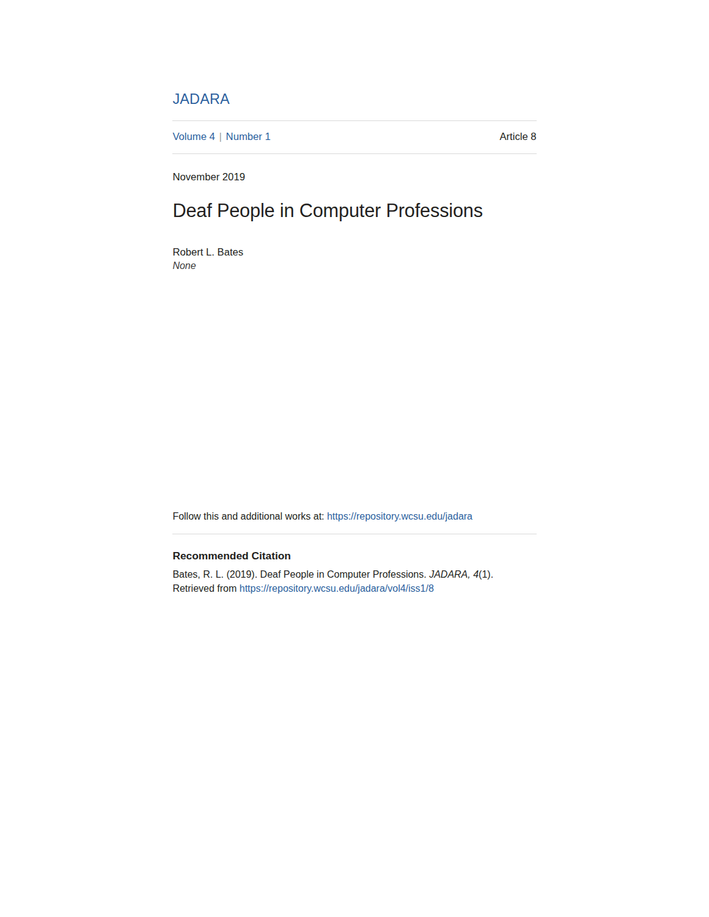JADARA
Volume 4|Number 1
Article 8
November 2019
Deaf People in Computer Professions
Robert L. Bates
None
Follow this and additional works at: https://repository.wcsu.edu/jadara
Recommended Citation
Bates, R. L. (2019). Deaf People in Computer Professions. JADARA, 4(1). Retrieved from https://repository.wcsu.edu/jadara/vol4/iss1/8